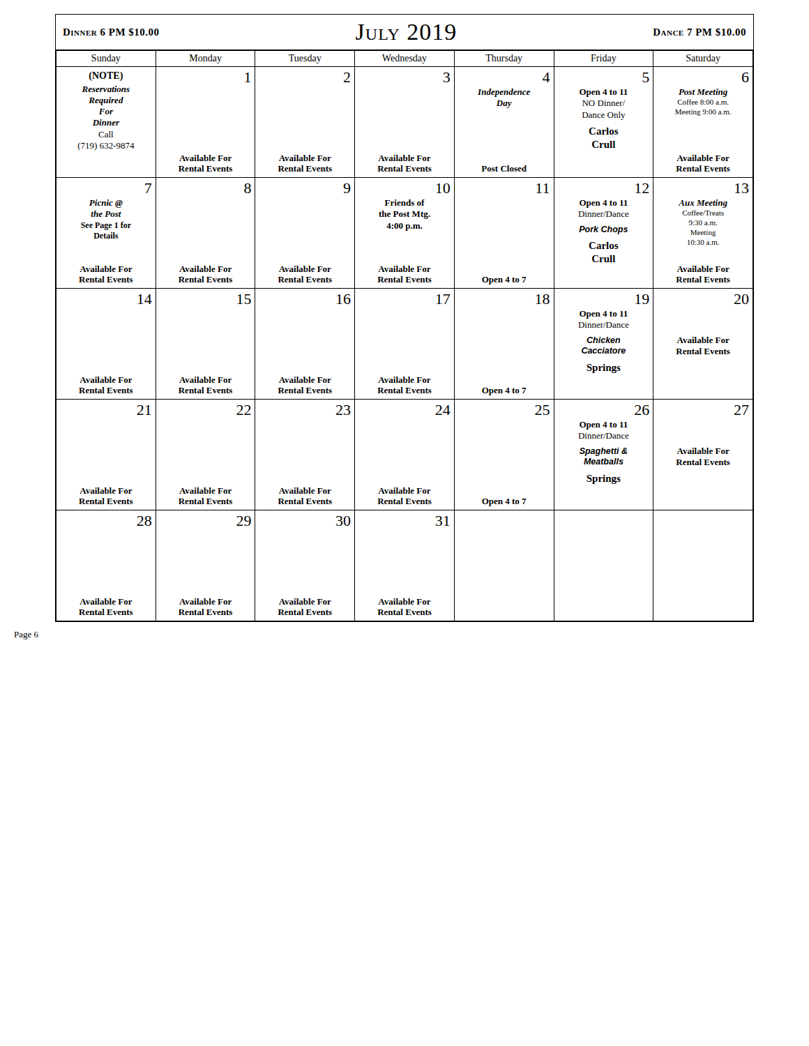Dinner 6 PM $10.00
July 2019
Dance 7 PM $10.00
| Sunday | Monday | Tuesday | Wednesday | Thursday | Friday | Saturday |
| --- | --- | --- | --- | --- | --- | --- |
| (NOTE) Reservations Required For Dinner Call (719) 632-9874 | 1 Available For Rental Events | 2 Available For Rental Events | 3 Available For Rental Events | 4 Independence Day Post Closed | 5 Open 4 to 11 NO Dinner/ Dance Only Carlos Crull | 6 Post Meeting Coffee 8:00 a.m. Meeting 9:00 a.m. Available For Rental Events |
| 7 Picnic @ the Post See Page 1 for Details Available For Rental Events | 8 Available For Rental Events | 9 Available For Rental Events | 10 Friends of the Post Mtg. 4:00 p.m. Available For Rental Events | 11 Open 4 to 7 | 12 Open 4 to 11 Dinner/Dance Pork Chops Carlos Crull | 13 Aux Meeting Coffee/Treats 9:30 a.m. Meeting 10:30 a.m. Available For Rental Events |
| 14 Available For Rental Events | 15 Available For Rental Events | 16 Available For Rental Events | 17 Available For Rental Events | 18 Open 4 to 7 | 19 Open 4 to 11 Dinner/Dance Chicken Cacciatore Springs | 20 Available For Rental Events |
| 21 Available For Rental Events | 22 Available For Rental Events | 23 Available For Rental Events | 24 Available For Rental Events | 25 Open 4 to 7 | 26 Open 4 to 11 Dinner/Dance Spaghetti & Meatballs Springs | 27 Available For Rental Events |
| 28 Available For Rental Events | 29 Available For Rental Events | 30 Available For Rental Events | 31 Available For Rental Events | | | |
Page 6